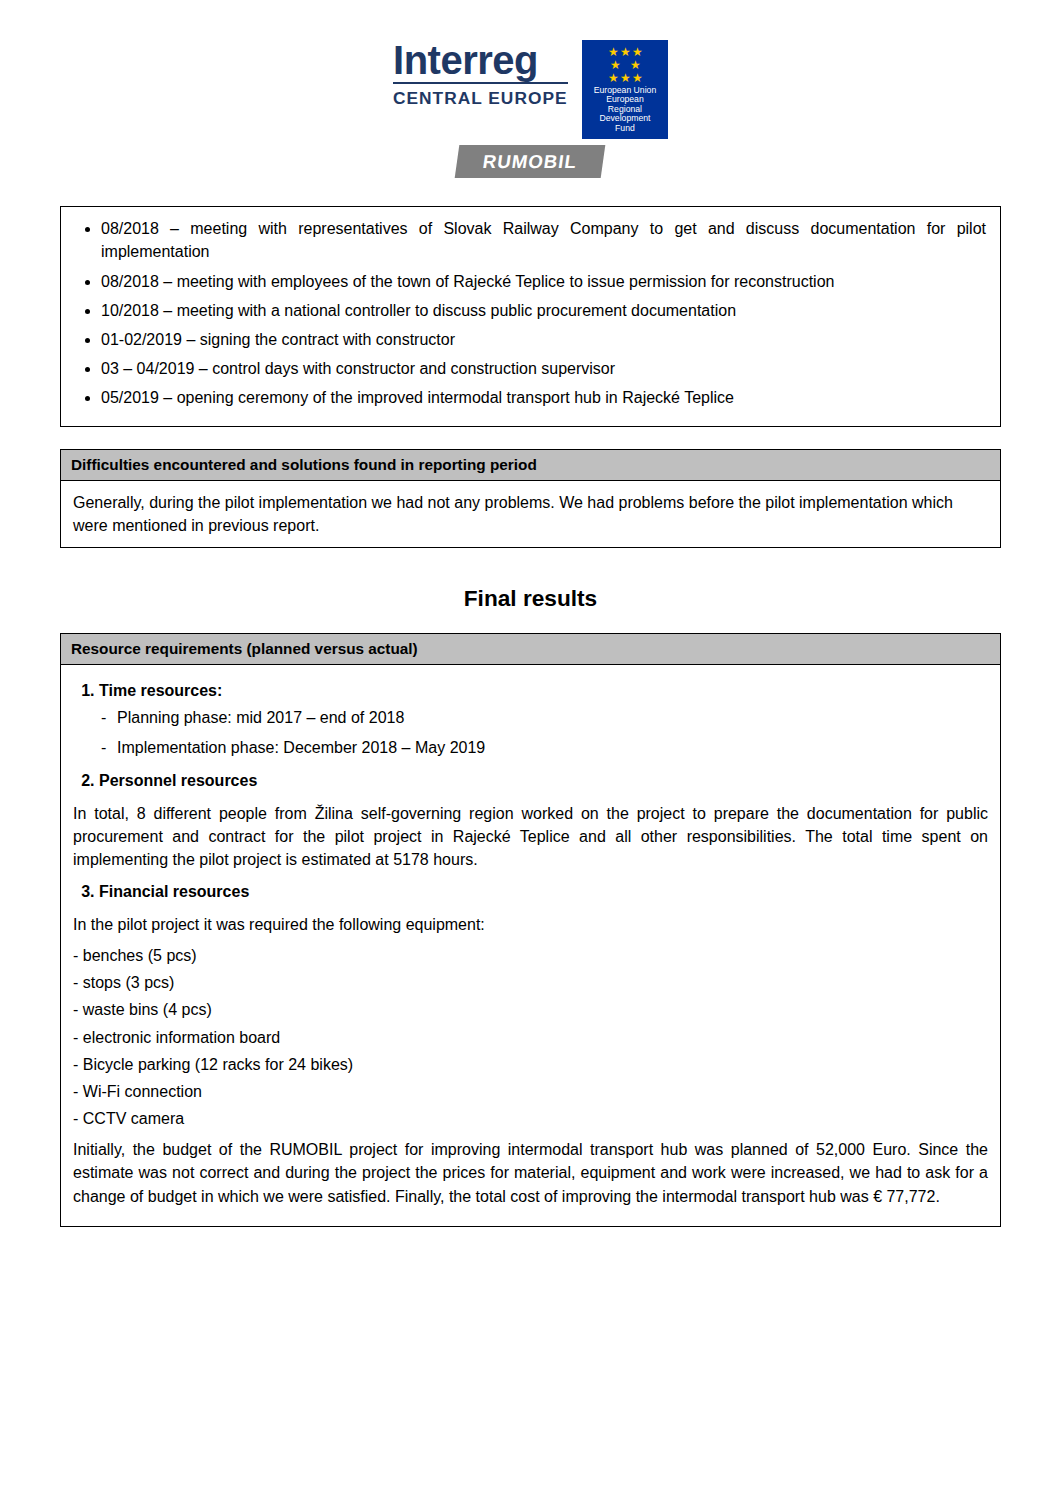Interreg
CENTRAL EUROPE
★ ★ ★
★ ★
★ ★ ★
European Union
European Regional
Development Fund
RUMOBIL
08/2018 – meeting with representatives of Slovak Railway Company to get and discuss documentation for pilot implementation
08/2018 – meeting with employees of the town of Rajecké Teplice to issue permission for reconstruction
10/2018 – meeting with a national controller to discuss public procurement documentation
01-02/2019 – signing the contract with constructor
03 – 04/2019 – control days with constructor and construction supervisor
05/2019 – opening ceremony of the improved intermodal transport hub in Rajecké Teplice
Difficulties encountered and solutions found in reporting period
Generally, during the pilot implementation we had not any problems. We had problems before the pilot implementation which were mentioned in previous report.
Final results
Resource requirements (planned versus actual)
Time resources:
Planning phase: mid 2017 – end of 2018
Implementation phase: December 2018 – May 2019
Personnel resources
In total, 8 different people from Žilina self-governing region worked on the project to prepare the documentation for public procurement and contract for the pilot project in Rajecké Teplice and all other responsibilities. The total time spent on implementing the pilot project is estimated at 5178 hours.
Financial resources
In the pilot project it was required the following equipment:
- benches (5 pcs)
- stops (3 pcs)
- waste bins (4 pcs)
- electronic information board
- Bicycle parking (12 racks for 24 bikes)
- Wi-Fi connection
- CCTV camera
Initially, the budget of the RUMOBIL project for improving intermodal transport hub was planned of 52,000 Euro. Since the estimate was not correct and during the project the prices for material, equipment and work were increased, we had to ask for a change of budget in which we were satisfied. Finally, the total cost of improving the intermodal transport hub was € 77,772.